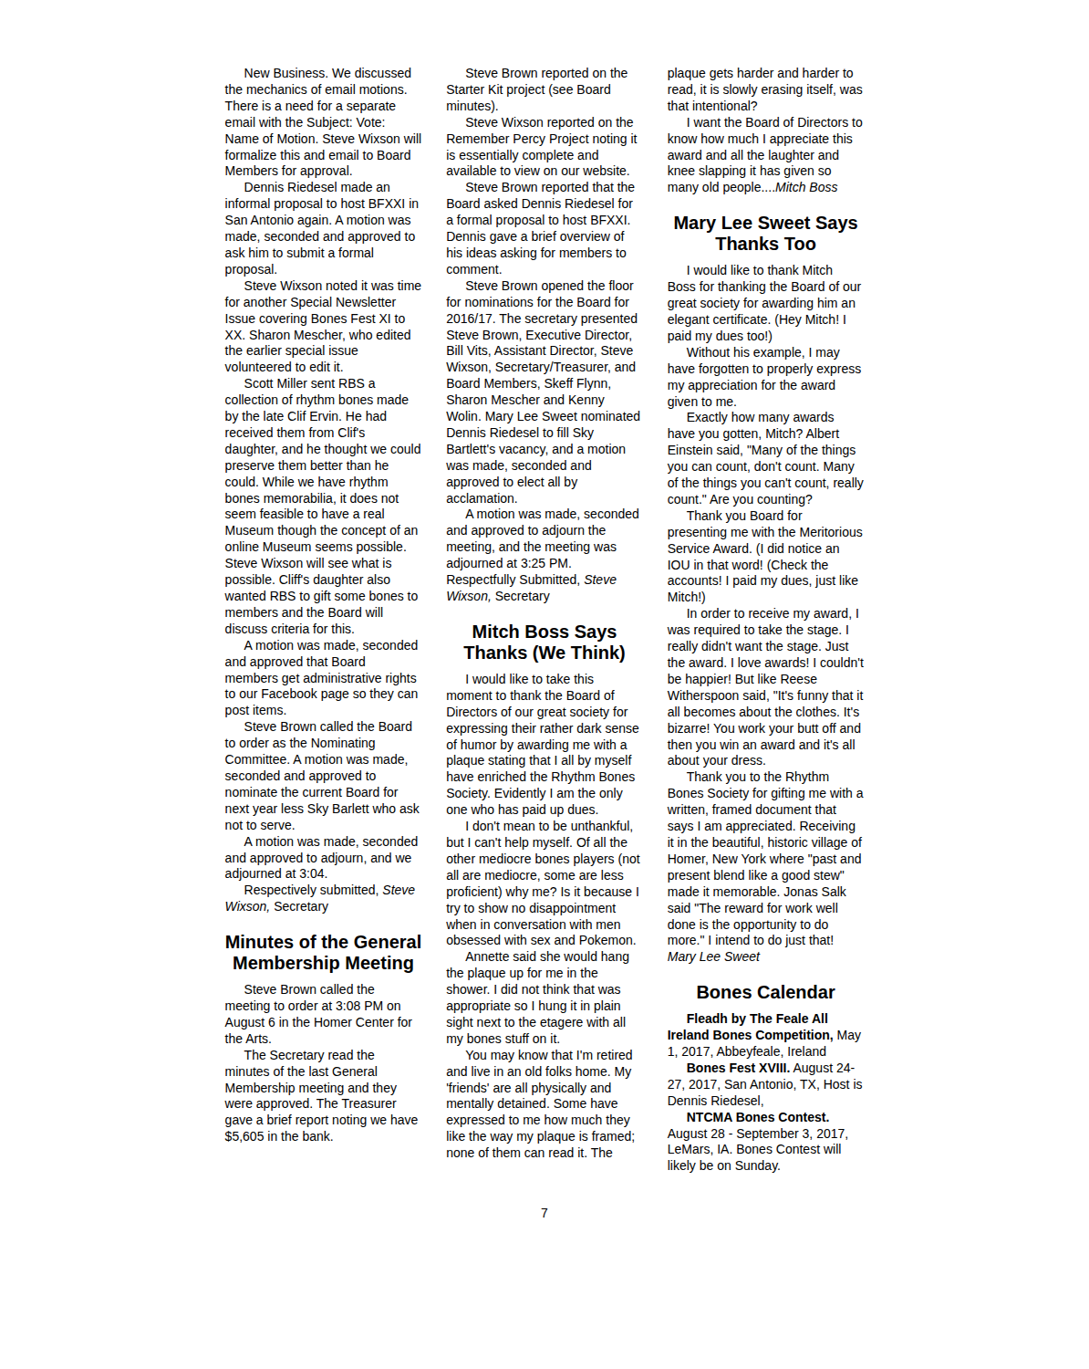New Business. We discussed the mechanics of email motions. There is a need for a separate email with the Subject: Vote: Name of Motion. Steve Wixson will formalize this and email to Board Members for approval.
Dennis Riedesel made an informal proposal to host BFXXI in San Antonio again. A motion was made, seconded and approved to ask him to submit a formal proposal.
Steve Wixson noted it was time for another Special Newsletter Issue covering Bones Fest XI to XX. Sharon Mescher, who edited the earlier special issue volunteered to edit it.
Scott Miller sent RBS a collection of rhythm bones made by the late Clif Ervin. He had received them from Clif's daughter, and he thought we could preserve them better than he could. While we have rhythm bones memorabilia, it does not seem feasible to have a real Museum though the concept of an online Museum seems possible. Steve Wixson will see what is possible. Cliff's daughter also wanted RBS to gift some bones to members and the Board will discuss criteria for this.
A motion was made, seconded and approved that Board members get administrative rights to our Facebook page so they can post items.
Steve Brown called the Board to order as the Nominating Committee. A motion was made, seconded and approved to nominate the current Board for next year less Sky Barlett who ask not to serve.
A motion was made, seconded and approved to adjourn, and we adjourned at 3:04.
Respectively submitted, Steve Wixson, Secretary
Minutes of the General Membership Meeting
Steve Brown called the meeting to order at 3:08 PM on August 6 in the Homer Center for the Arts.
The Secretary read the minutes of the last General Membership meeting and they were approved. The Treasurer gave a brief report noting we have $5,605 in the bank.
Steve Brown reported on the Starter Kit project (see Board minutes).
Steve Wixson reported on the Remember Percy Project noting it is essentially complete and available to view on our website.
Steve Brown reported that the Board asked Dennis Riedesel for a formal proposal to host BFXXI. Dennis gave a brief overview of his ideas asking for members to comment.
Steve Brown opened the floor for nominations for the Board for 2016/17. The secretary presented Steve Brown, Executive Director, Bill Vits, Assistant Director, Steve Wixson, Secretary/Treasurer, and Board Members, Skeff Flynn, Sharon Mescher and Kenny Wolin. Mary Lee Sweet nominated Dennis Riedesel to fill Sky Bartlett's vacancy, and a motion was made, seconded and approved to elect all by acclamation.
A motion was made, seconded and approved to adjourn the meeting, and the meeting was adjourned at 3:25 PM. Respectfully Submitted, Steve Wixson, Secretary
Mitch Boss Says Thanks (We Think)
I would like to take this moment to thank the Board of Directors of our great society for expressing their rather dark sense of humor by awarding me with a plaque stating that I all by myself have enriched the Rhythm Bones Society. Evidently I am the only one who has paid up dues.
I don't mean to be unthankful, but I can't help myself. Of all the other mediocre bones players (not all are mediocre, some are less proficient) why me? Is it because I try to show no disappointment when in conversation with men obsessed with sex and Pokemon.
Annette said she would hang the plaque up for me in the shower. I did not think that was appropriate so I hung it in plain sight next to the etagere with all my bones stuff on it.
You may know that I'm retired and live in an old folks home. My 'friends' are all physically and mentally detained. Some have expressed to me how much they like the way my plaque is framed; none of them can read it. The plaque gets harder and harder to read, it is slowly erasing itself, was that intentional?
I want the Board of Directors to know how much I appreciate this award and all the laughter and knee slapping it has given so many old people....Mitch Boss
Mary Lee Sweet Says Thanks Too
I would like to thank Mitch Boss for thanking the Board of our great society for awarding him an elegant certificate. (Hey Mitch! I paid my dues too!)
Without his example, I may have forgotten to properly express my appreciation for the award given to me.
Exactly how many awards have you gotten, Mitch? Albert Einstein said, "Many of the things you can count, don't count. Many of the things you can't count, really count." Are you counting?
Thank you Board for presenting me with the Meritorious Service Award. (I did notice an IOU in that word! (Check the accounts! I paid my dues, just like Mitch!)
In order to receive my award, I was required to take the stage. I really didn't want the stage. Just the award. I love awards! I couldn't be happier! But like Reese Witherspoon said, "It's funny that it all becomes about the clothes. It's bizarre! You work your butt off and then you win an award and it's all about your dress.
Thank you to the Rhythm Bones Society for gifting me with a written, framed document that says I am appreciated. Receiving it in the beautiful, historic village of Homer, New York where "past and present blend like a good stew" made it memorable. Jonas Salk said "The reward for work well done is the opportunity to do more." I intend to do just that! Mary Lee Sweet
Bones Calendar
Fleadh by The Feale All Ireland Bones Competition, May 1, 2017, Abbeyfeale, Ireland
Bones Fest XVIII. August 24-27, 2017, San Antonio, TX, Host is Dennis Riedesel,
NTCMA Bones Contest. August 28 - September 3, 2017, LeMars, IA. Bones Contest will likely be on Sunday.
7